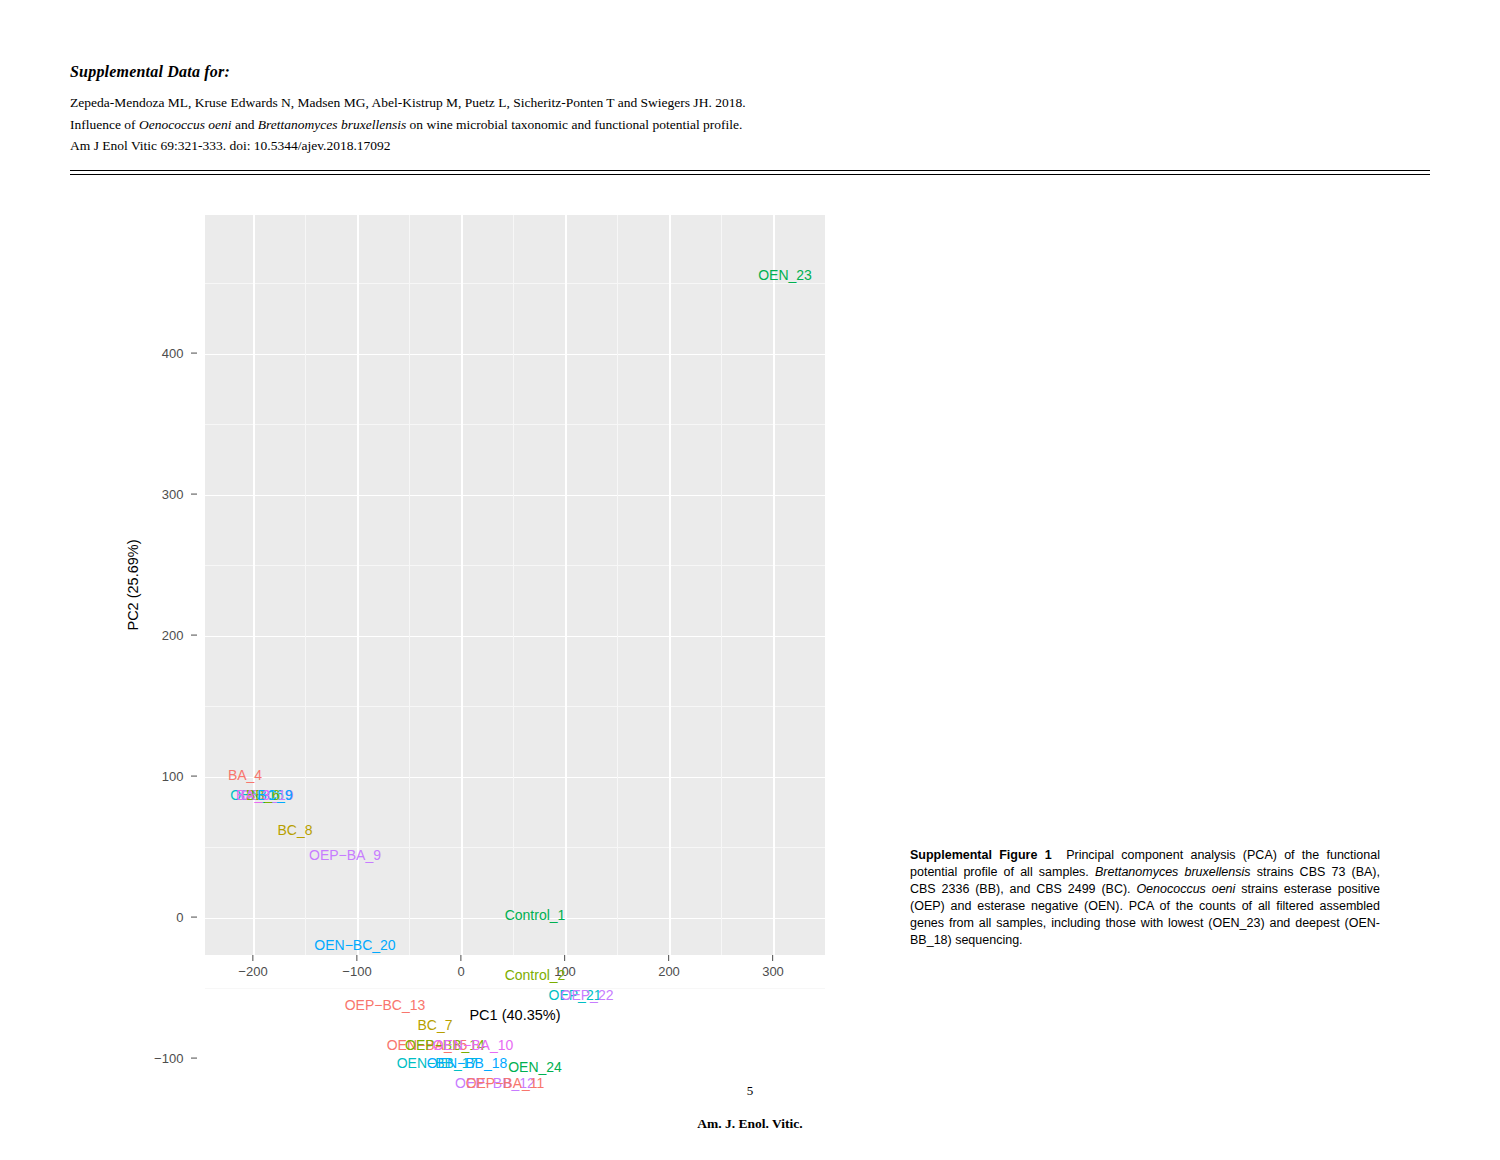Supplemental Data for:
Zepeda-Mendoza ML, Kruse Edwards N, Madsen MG, Abel-Kistrup M, Puetz L, Sicheritz-Ponten T and Swiegers JH. 2018.
Influence of Oenococcus oeni and Brettanomyces bruxellensis on wine microbial taxonomic and functional potential profile.
Am J Enol Vitic 69:321-333. doi: 10.5344/ajev.2018.17092
400
300
200
100
0
−100
−200
−100
0
100
200
300
OEN_23
BA_4
OEN_16
OEP_19
BB_6
BC_9
BA_3
BC_8
OEP−BA_9
Control_1
OEN−BC_20
Control_2
OEP−BC_13
OEP_21
OEP_22
BC_7
OEN−BA_15
OEP−BB_14
OEN−BA_10
OEN−BB_17
OEN−BB_18
OEN_24
OEP−BB_12
OEP−BA_11
PC2 (25.69%)
PC1 (40.35%)
Supplemental Figure 1 Principal component analysis (PCA) of the functional potential profile of all samples. Brettanomyces bruxellensis strains CBS 73 (BA), CBS 2336 (BB), and CBS 2499 (BC). Oenococcus oeni strains esterase positive (OEP) and esterase negative (OEN). PCA of the counts of all filtered assembled genes from all samples, including those with lowest (OEN_23) and deepest (OEN-BB_18) sequencing.
5
Am. J. Enol. Vitic.